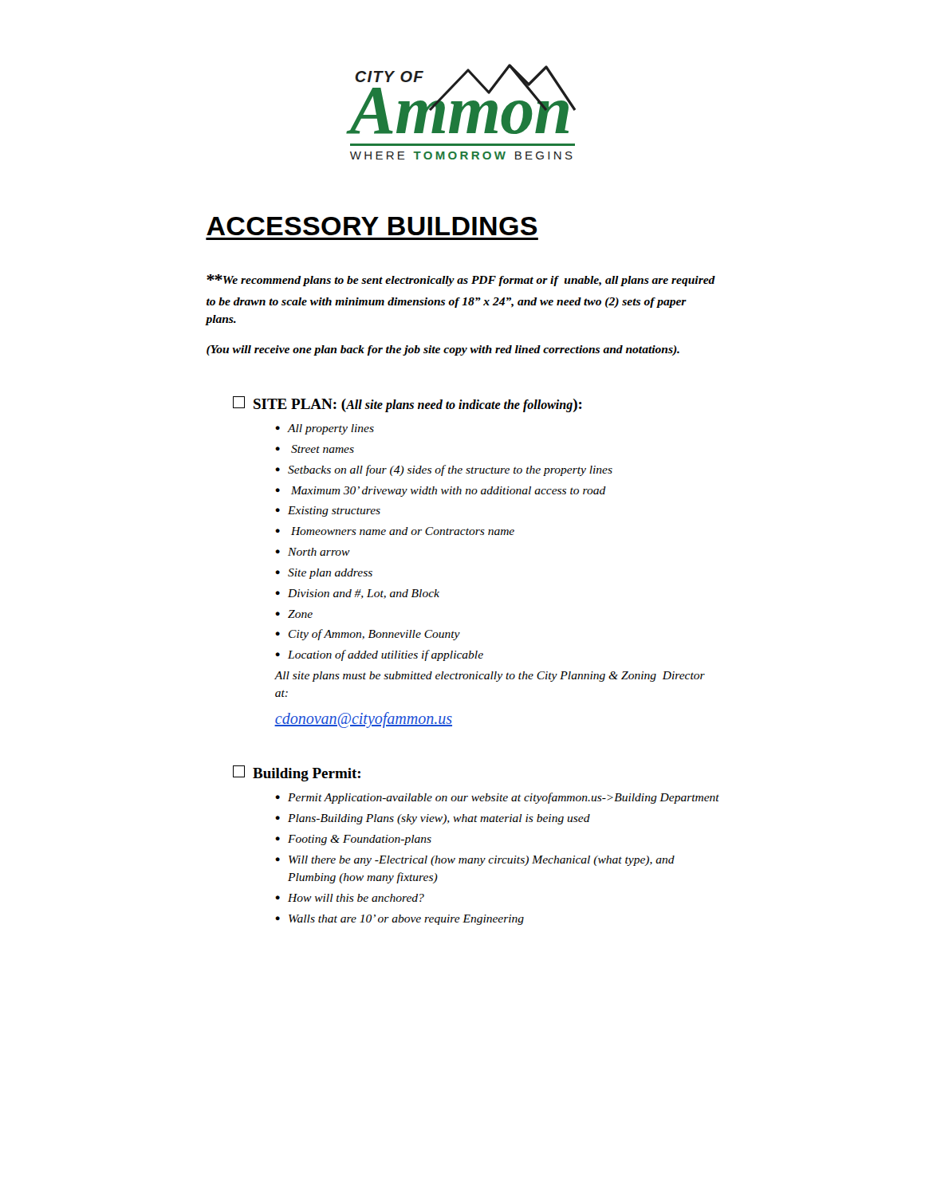CITY OF
Ammon
WHERE TOMORROW BEGINS
ACCESSORY BUILDINGS
**We recommend plans to be sent electronically as PDF format or if unable, all plans are required to be drawn to scale with minimum dimensions of 18” x 24”, and we need two (2) sets of paper plans.
(You will receive one plan back for the job site copy with red lined corrections and notations).
SITE PLAN: (All site plans need to indicate the following):
All property lines
Street names
Setbacks on all four (4) sides of the structure to the property lines
Maximum 30’ driveway width with no additional access to road
Existing structures
Homeowners name and or Contractors name
North arrow
Site plan address
Division and #, Lot, and Block
Zone
City of Ammon, Bonneville County
Location of added utilities if applicable
All site plans must be submitted electronically to the City Planning & Zoning Director at: cdonovan@cityofammon.us
Building Permit:
Permit Application-available on our website at cityofammon.us->Building Department
Plans-Building Plans (sky view), what material is being used
Footing & Foundation-plans
Will there be any -Electrical (how many circuits) Mechanical (what type), and Plumbing (how many fixtures)
How will this be anchored?
Walls that are 10’ or above require Engineering